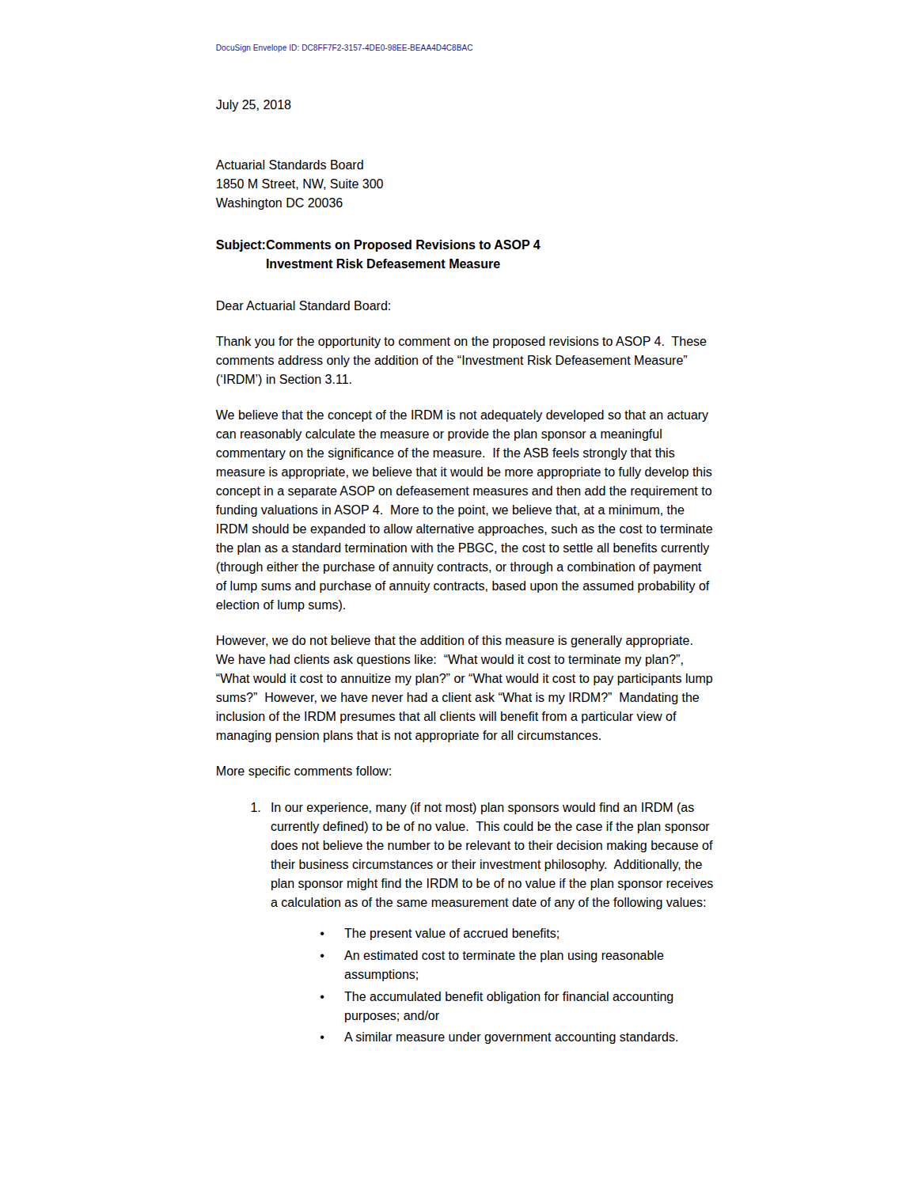DocuSign Envelope ID: DC8FF7F2-3157-4DE0-98EE-BEAA4D4C8BAC
July 25, 2018
Actuarial Standards Board
1850 M Street, NW, Suite 300
Washington DC 20036
| Subject: | Comments on Proposed Revisions to ASOP 4 |
| | Investment Risk Defeasement Measure |
Dear Actuarial Standard Board:
Thank you for the opportunity to comment on the proposed revisions to ASOP 4. These comments address only the addition of the “Investment Risk Defeasement Measure” (‘IRDM’) in Section 3.11.
We believe that the concept of the IRDM is not adequately developed so that an actuary can reasonably calculate the measure or provide the plan sponsor a meaningful commentary on the significance of the measure. If the ASB feels strongly that this measure is appropriate, we believe that it would be more appropriate to fully develop this concept in a separate ASOP on defeasement measures and then add the requirement to funding valuations in ASOP 4. More to the point, we believe that, at a minimum, the IRDM should be expanded to allow alternative approaches, such as the cost to terminate the plan as a standard termination with the PBGC, the cost to settle all benefits currently (through either the purchase of annuity contracts, or through a combination of payment of lump sums and purchase of annuity contracts, based upon the assumed probability of election of lump sums).
However, we do not believe that the addition of this measure is generally appropriate. We have had clients ask questions like: “What would it cost to terminate my plan?”, “What would it cost to annuitize my plan?” or “What would it cost to pay participants lump sums?” However, we have never had a client ask “What is my IRDM?” Mandating the inclusion of the IRDM presumes that all clients will benefit from a particular view of managing pension plans that is not appropriate for all circumstances.
More specific comments follow:
In our experience, many (if not most) plan sponsors would find an IRDM (as currently defined) to be of no value. This could be the case if the plan sponsor does not believe the number to be relevant to their decision making because of their business circumstances or their investment philosophy. Additionally, the plan sponsor might find the IRDM to be of no value if the plan sponsor receives a calculation as of the same measurement date of any of the following values:
The present value of accrued benefits;
An estimated cost to terminate the plan using reasonable assumptions;
The accumulated benefit obligation for financial accounting purposes; and/or
A similar measure under government accounting standards.